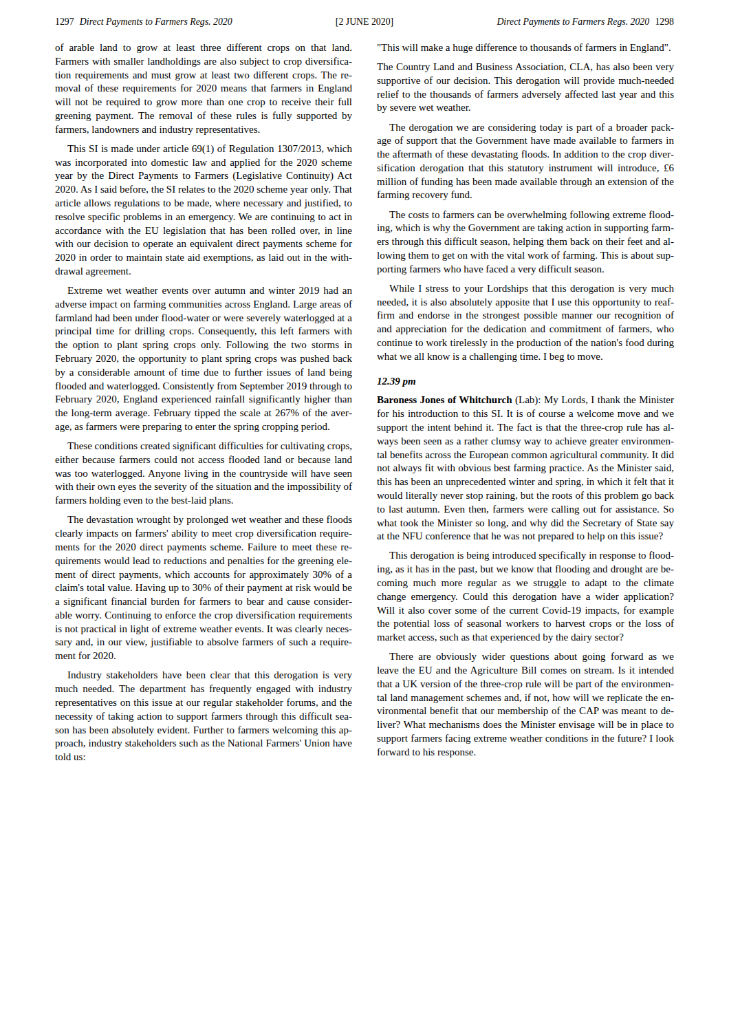1297 Direct Payments to Farmers Regs. 2020
[2 JUNE 2020]
Direct Payments to Farmers Regs. 2020 1298
of arable land to grow at least three different crops on that land. Farmers with smaller landholdings are also subject to crop diversification requirements and must grow at least two different crops. The removal of these requirements for 2020 means that farmers in England will not be required to grow more than one crop to receive their full greening payment. The removal of these rules is fully supported by farmers, landowners and industry representatives.
This SI is made under article 69(1) of Regulation 1307/2013, which was incorporated into domestic law and applied for the 2020 scheme year by the Direct Payments to Farmers (Legislative Continuity) Act 2020. As I said before, the SI relates to the 2020 scheme year only. That article allows regulations to be made, where necessary and justified, to resolve specific problems in an emergency. We are continuing to act in accordance with the EU legislation that has been rolled over, in line with our decision to operate an equivalent direct payments scheme for 2020 in order to maintain state aid exemptions, as laid out in the withdrawal agreement.
Extreme wet weather events over autumn and winter 2019 had an adverse impact on farming communities across England. Large areas of farmland had been under flood-water or were severely waterlogged at a principal time for drilling crops. Consequently, this left farmers with the option to plant spring crops only. Following the two storms in February 2020, the opportunity to plant spring crops was pushed back by a considerable amount of time due to further issues of land being flooded and waterlogged. Consistently from September 2019 through to February 2020, England experienced rainfall significantly higher than the long-term average. February tipped the scale at 267% of the average, as farmers were preparing to enter the spring cropping period.
These conditions created significant difficulties for cultivating crops, either because farmers could not access flooded land or because land was too waterlogged. Anyone living in the countryside will have seen with their own eyes the severity of the situation and the impossibility of farmers holding even to the best-laid plans.
The devastation wrought by prolonged wet weather and these floods clearly impacts on farmers' ability to meet crop diversification requirements for the 2020 direct payments scheme. Failure to meet these requirements would lead to reductions and penalties for the greening element of direct payments, which accounts for approximately 30% of a claim's total value. Having up to 30% of their payment at risk would be a significant financial burden for farmers to bear and cause considerable worry. Continuing to enforce the crop diversification requirements is not practical in light of extreme weather events. It was clearly necessary and, in our view, justifiable to absolve farmers of such a requirement for 2020.
Industry stakeholders have been clear that this derogation is very much needed. The department has frequently engaged with industry representatives on this issue at our regular stakeholder forums, and the necessity of taking action to support farmers through this difficult season has been absolutely evident. Further to farmers welcoming this approach, industry stakeholders such as the National Farmers' Union have told us:
"This will make a huge difference to thousands of farmers in England".
The Country Land and Business Association, CLA, has also been very supportive of our decision. This derogation will provide much-needed relief to the thousands of farmers adversely affected last year and this by severe wet weather.
The derogation we are considering today is part of a broader package of support that the Government have made available to farmers in the aftermath of these devastating floods. In addition to the crop diversification derogation that this statutory instrument will introduce, £6 million of funding has been made available through an extension of the farming recovery fund.
The costs to farmers can be overwhelming following extreme flooding, which is why the Government are taking action in supporting farmers through this difficult season, helping them back on their feet and allowing them to get on with the vital work of farming. This is about supporting farmers who have faced a very difficult season.
While I stress to your Lordships that this derogation is very much needed, it is also absolutely apposite that I use this opportunity to reaffirm and endorse in the strongest possible manner our recognition of and appreciation for the dedication and commitment of farmers, who continue to work tirelessly in the production of the nation's food during what we all know is a challenging time. I beg to move.
12.39 pm
Baroness Jones of Whitchurch (Lab): My Lords, I thank the Minister for his introduction to this SI. It is of course a welcome move and we support the intent behind it. The fact is that the three-crop rule has always been seen as a rather clumsy way to achieve greater environmental benefits across the European common agricultural community. It did not always fit with obvious best farming practice. As the Minister said, this has been an unprecedented winter and spring, in which it felt that it would literally never stop raining, but the roots of this problem go back to last autumn. Even then, farmers were calling out for assistance. So what took the Minister so long, and why did the Secretary of State say at the NFU conference that he was not prepared to help on this issue?
This derogation is being introduced specifically in response to flooding, as it has in the past, but we know that flooding and drought are becoming much more regular as we struggle to adapt to the climate change emergency. Could this derogation have a wider application? Will it also cover some of the current Covid-19 impacts, for example the potential loss of seasonal workers to harvest crops or the loss of market access, such as that experienced by the dairy sector?
There are obviously wider questions about going forward as we leave the EU and the Agriculture Bill comes on stream. Is it intended that a UK version of the three-crop rule will be part of the environmental land management schemes and, if not, how will we replicate the environmental benefit that our membership of the CAP was meant to deliver? What mechanisms does the Minister envisage will be in place to support farmers facing extreme weather conditions in the future? I look forward to his response.